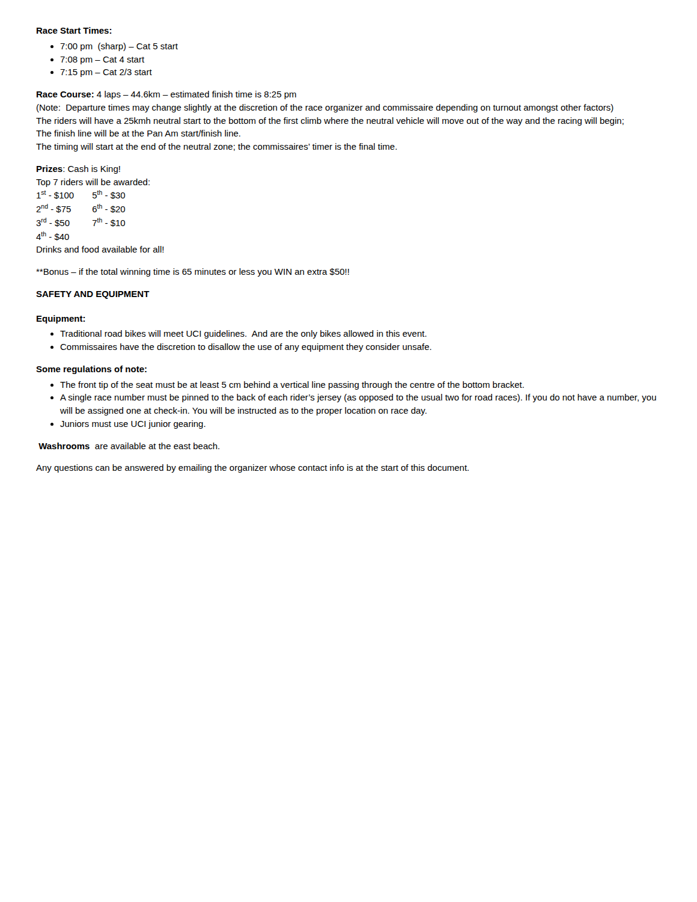Race Start Times:
7:00 pm (sharp) – Cat 5 start
7:08 pm – Cat 4 start
7:15 pm – Cat 2/3 start
Race Course: 4 laps – 44.6km – estimated finish time is 8:25 pm
(Note: Departure times may change slightly at the discretion of the race organizer and commissaire depending on turnout amongst other factors)
The riders will have a 25kmh neutral start to the bottom of the first climb where the neutral vehicle will move out of the way and the racing will begin;
The finish line will be at the Pan Am start/finish line.
The timing will start at the end of the neutral zone; the commissaires’ timer is the final time.
Prizes: Cash is King!
Top 7 riders will be awarded:
| 1 st - $100 | 5 th - $30 |
| 2 nd - $75 | 6 th - $20 |
| 3 rd - $50 | 7 th - $10 |
| 4 th - $40 | |
Drinks and food available for all!
**Bonus – if the total winning time is 65 minutes or less you WIN an extra $50!!
SAFETY AND EQUIPMENT
Equipment:
Traditional road bikes will meet UCI guidelines. And are the only bikes allowed in this event.
Commissaires have the discretion to disallow the use of any equipment they consider unsafe.
Some regulations of note:
The front tip of the seat must be at least 5 cm behind a vertical line passing through the centre of the bottom bracket.
A single race number must be pinned to the back of each rider’s jersey (as opposed to the usual two for road races). If you do not have a number, you will be assigned one at check-in. You will be instructed as to the proper location on race day.
Juniors must use UCI junior gearing.
Washrooms are available at the east beach.
Any questions can be answered by emailing the organizer whose contact info is at the start of this document.